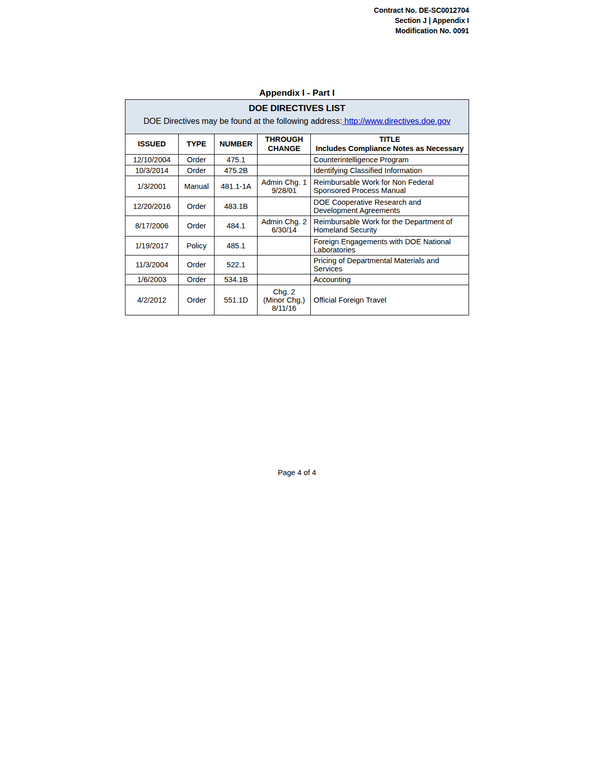Contract No. DE-SC0012704
Section J | Appendix I
Modification No. 0091
Appendix I - Part I
DOE DIRECTIVES LIST
DOE Directives may be found at the following address: http://www.directives.doe.gov
| ISSUED | TYPE | NUMBER | THROUGH CHANGE | TITLE Includes Compliance Notes as Necessary |
| --- | --- | --- | --- | --- |
| 12/10/2004 | Order | 475.1 | | Counterintelligence Program |
| 10/3/2014 | Order | 475.2B | | Identifying Classified Information |
| 1/3/2001 | Manual | 481.1-1A | Admin Chg. 1 9/28/01 | Reimbursable Work for Non Federal Sponsored Process Manual |
| 12/20/2016 | Order | 483.1B | | DOE Cooperative Research and Development Agreements |
| 8/17/2006 | Order | 484.1 | Admin Chg. 2 6/30/14 | Reimbursable Work for the Department of Homeland Security |
| 1/19/2017 | Policy | 485.1 | | Foreign Engagements with DOE National Laboratories |
| 11/3/2004 | Order | 522.1 | | Pricing of Departmental Materials and Services |
| 1/6/2003 | Order | 534.1B | | Accounting |
| 4/2/2012 | Order | 551.1D | Chg. 2 (Minor Chg.) 8/11/16 | Official Foreign Travel |
Page 4 of 4